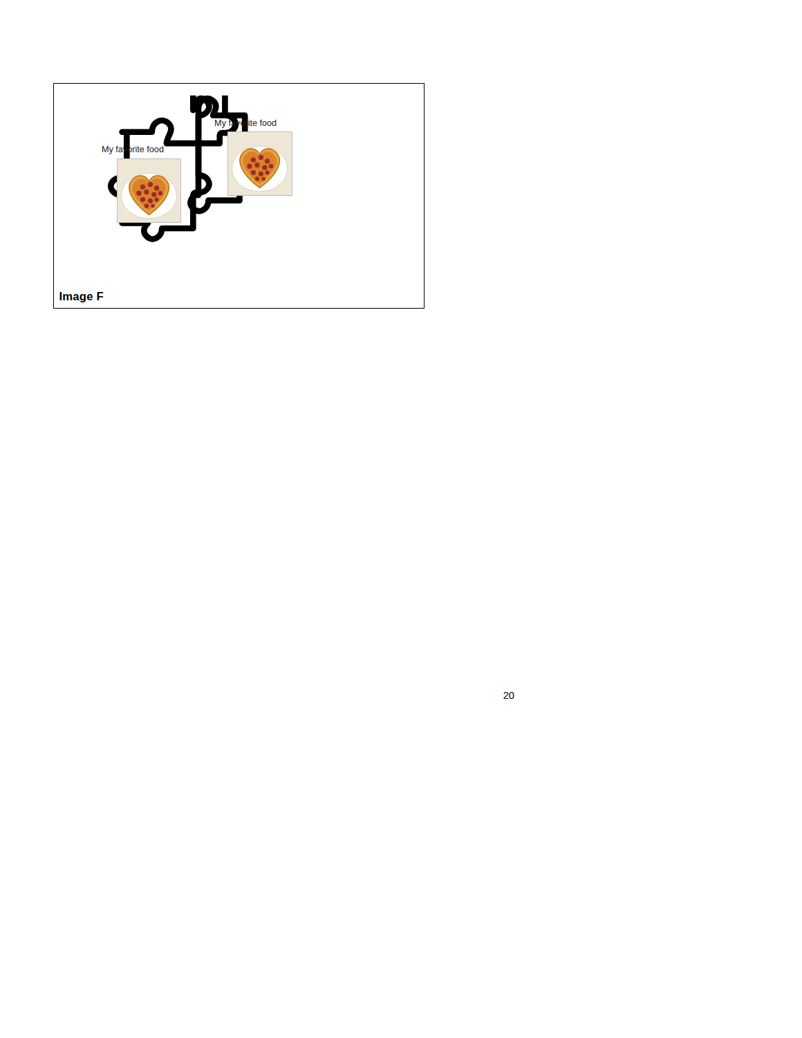My favorite food
My favorite food
Image F
20